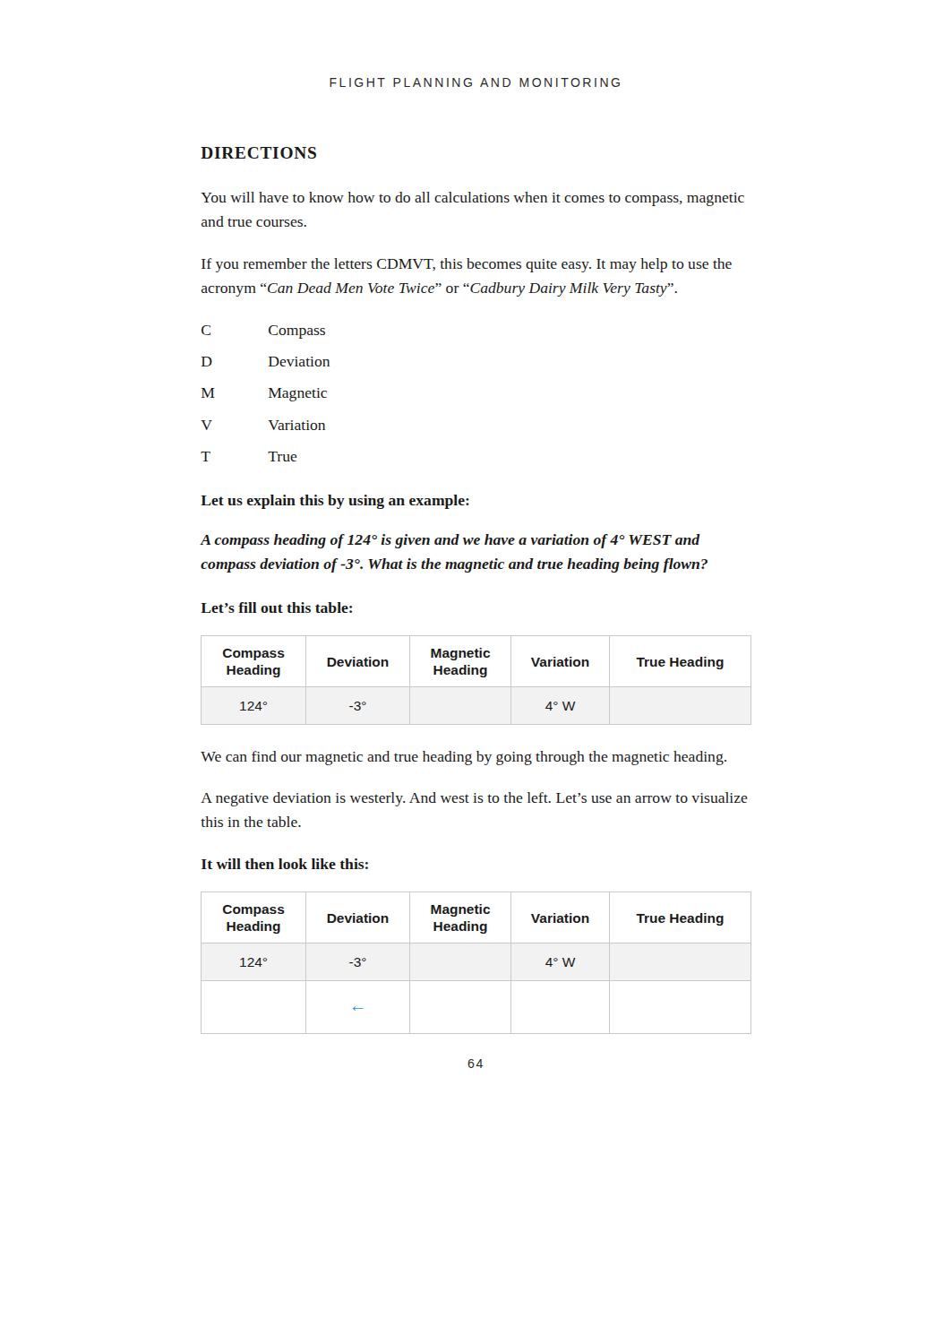Flight Planning and Monitoring
DIRECTIONS
You will have to know how to do all calculations when it comes to compass, magnetic and true courses.
If you remember the letters CDMVT, this becomes quite easy. It may help to use the acronym “Can Dead Men Vote Twice” or “Cadbury Dairy Milk Very Tasty”.
CCompass
DDeviation
MMagnetic
VVariation
TTrue
Let us explain this by using an example:
A compass heading of 124° is given and we have a variation of 4° WEST and compass deviation of -3°. What is the magnetic and true heading being flown?
Let’s fill out this table:
| Compass Heading | Deviation | Magnetic Heading | Variation | True Heading |
| --- | --- | --- | --- | --- |
| 124° | -3° | | 4° W | |
We can find our magnetic and true heading by going through the magnetic heading.
A negative deviation is westerly. And west is to the left. Let’s use an arrow to visualize this in the table.
It will then look like this:
| Compass Heading | Deviation | Magnetic Heading | Variation | True Heading |
| --- | --- | --- | --- | --- |
| 124° | -3° | | 4° W | |
| | ← | | | |
64